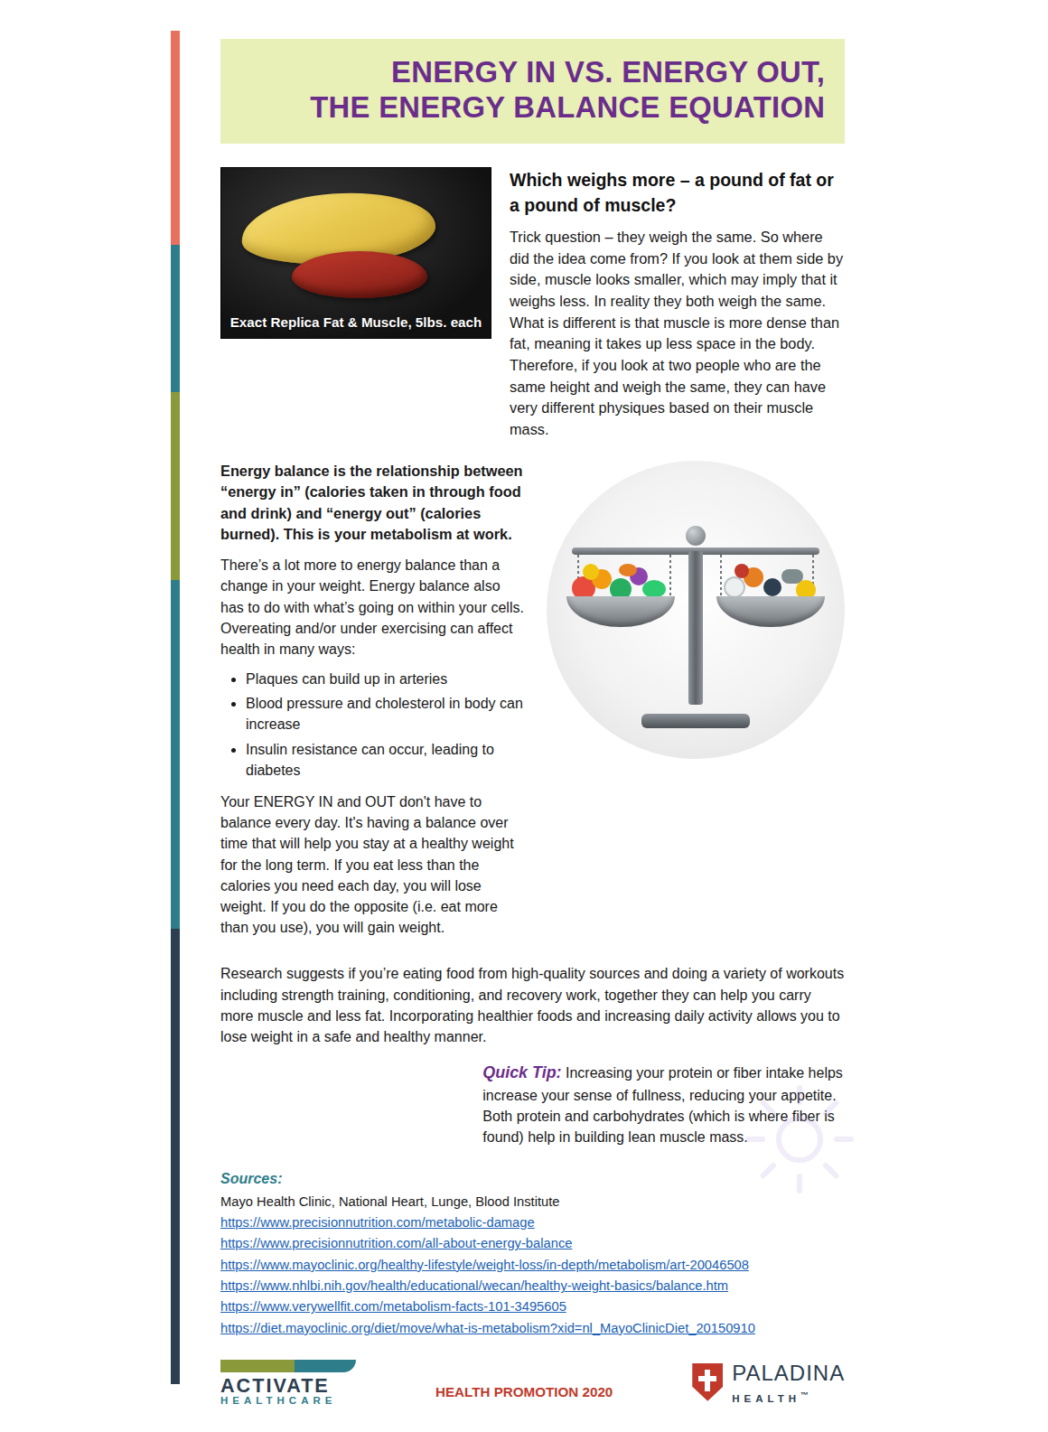Energy In vs. Energy Out,
The Energy Balance Equation
Exact Replica Fat & Muscle, 5lbs. each
Which weighs more – a pound of fat or a pound of muscle?
Trick question – they weigh the same. So where did the idea come from? If you look at them side by side, muscle looks smaller, which may imply that it weighs less. In reality they both weigh the same. What is different is that muscle is more dense than fat, meaning it takes up less space in the body. Therefore, if you look at two people who are the same height and weigh the same, they can have very different physiques based on their muscle mass.
Energy balance is the relationship between “energy in” (calories taken in through food and drink) and “energy out” (calories burned). This is your metabolism at work.
There’s a lot more to energy balance than a change in your weight. Energy balance also has to do with what’s going on within your cells. Overeating and/or under exercising can affect health in many ways:
Plaques can build up in arteries
Blood pressure and cholesterol in body can increase
Insulin resistance can occur, leading to diabetes
Your ENERGY IN and OUT don't have to balance every day. It's having a balance over time that will help you stay at a healthy weight for the long term. If you eat less than the calories you need each day, you will lose weight. If you do the opposite (i.e. eat more than you use), you will gain weight.
Research suggests if you’re eating food from high-quality sources and doing a variety of workouts including strength training, conditioning, and recovery work, together they can help you carry more muscle and less fat. Incorporating healthier foods and increasing daily activity allows you to lose weight in a safe and healthy manner.
Quick Tip: Increasing your protein or fiber intake helps increase your sense of fullness, reducing your appetite. Both protein and carbohydrates (which is where fiber is found) help in building lean muscle mass.
Sources:
Mayo Health Clinic, National Heart, Lunge, Blood Institute
https://www.precisionnutrition.com/metabolic-damage
https://www.precisionnutrition.com/all-about-energy-balance
https://www.mayoclinic.org/healthy-lifestyle/weight-loss/in-depth/metabolism/art-20046508
https://www.nhlbi.nih.gov/health/educational/wecan/healthy-weight-basics/balance.htm
https://www.verywellfit.com/metabolism-facts-101-3495605
https://diet.mayoclinic.org/diet/move/what-is-metabolism?xid=nl_MayoClinicDiet_20150910
ACTIVATE
HEALTHCARE
HEALTH PROMOTION 2020
PALADINA
HEALTH™